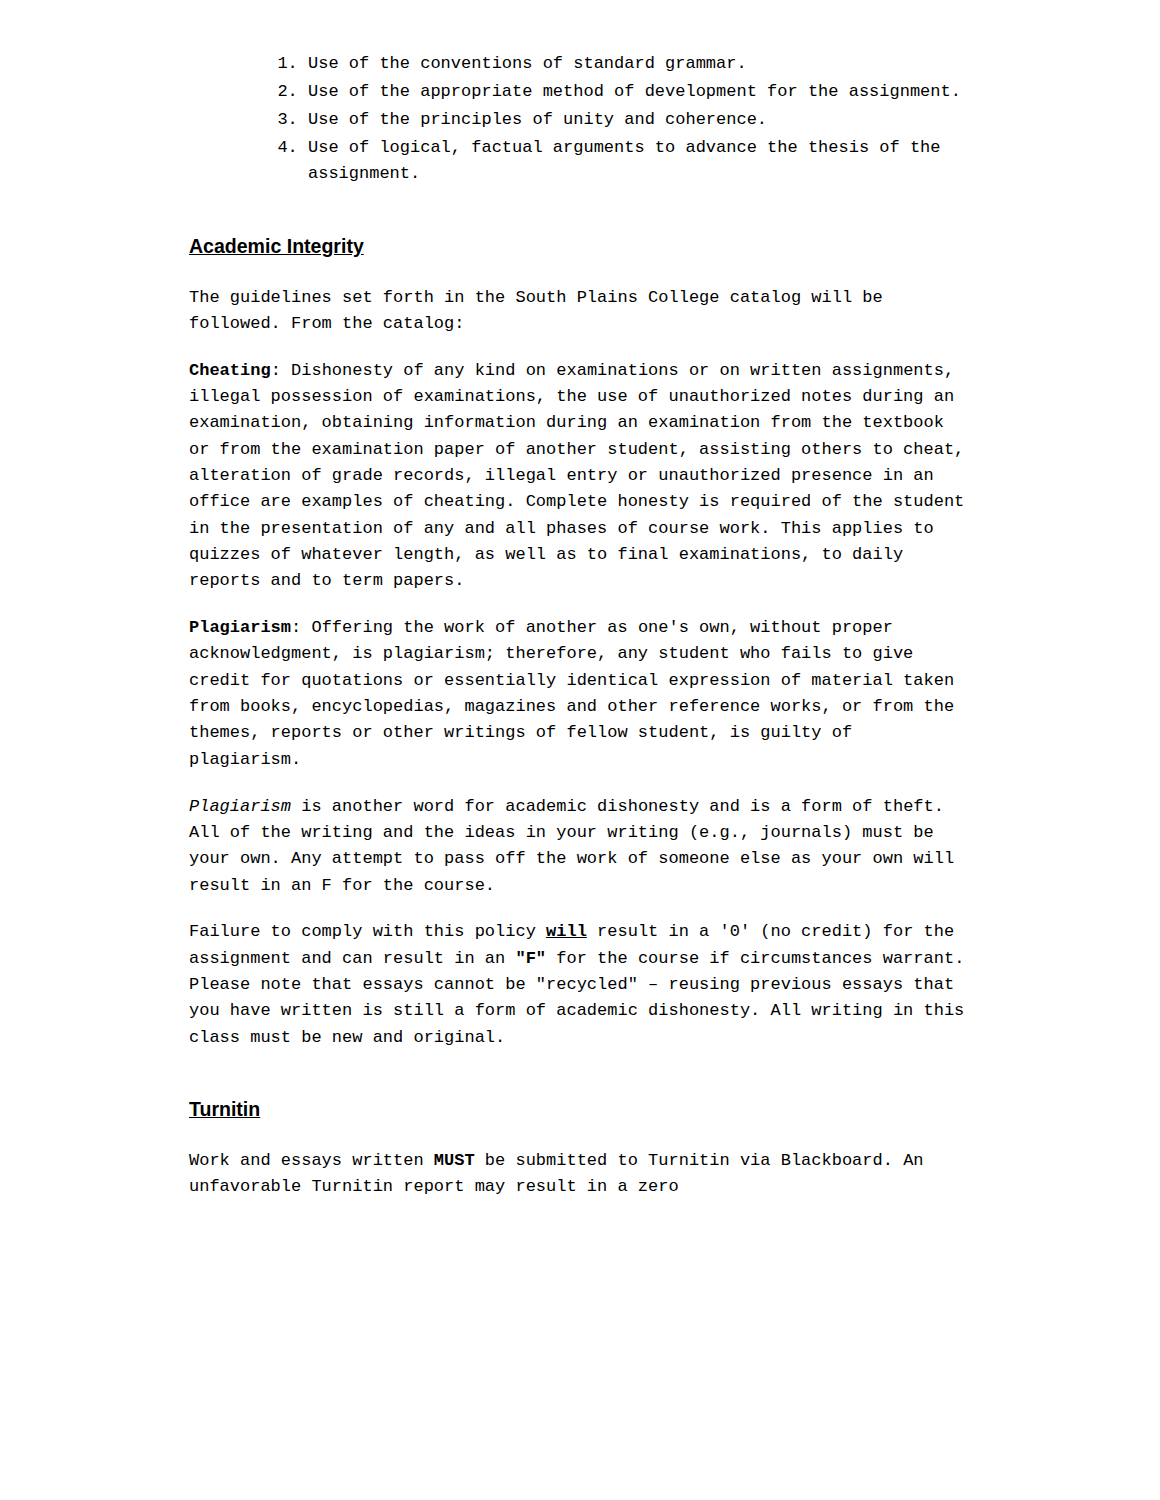Use of the conventions of standard grammar.
Use of the appropriate method of development for the assignment.
Use of the principles of unity and coherence.
Use of logical, factual arguments to advance the thesis of the assignment.
Academic Integrity
The guidelines set forth in the South Plains College catalog will be followed. From the catalog:
Cheating: Dishonesty of any kind on examinations or on written assignments, illegal possession of examinations, the use of unauthorized notes during an examination, obtaining information during an examination from the textbook or from the examination paper of another student, assisting others to cheat, alteration of grade records, illegal entry or unauthorized presence in an office are examples of cheating. Complete honesty is required of the student in the presentation of any and all phases of course work. This applies to quizzes of whatever length, as well as to final examinations, to daily reports and to term papers.
Plagiarism: Offering the work of another as one's own, without proper acknowledgment, is plagiarism; therefore, any student who fails to give credit for quotations or essentially identical expression of material taken from books, encyclopedias, magazines and other reference works, or from the themes, reports or other writings of fellow student, is guilty of plagiarism.
Plagiarism is another word for academic dishonesty and is a form of theft. All of the writing and the ideas in your writing (e.g., journals) must be your own. Any attempt to pass off the work of someone else as your own will result in an F for the course.
Failure to comply with this policy will result in a '0' (no credit) for the assignment and can result in an "F" for the course if circumstances warrant. Please note that essays cannot be "recycled" – reusing previous essays that you have written is still a form of academic dishonesty. All writing in this class must be new and original.
Turnitin
Work and essays written MUST be submitted to Turnitin via Blackboard. An unfavorable Turnitin report may result in a zero